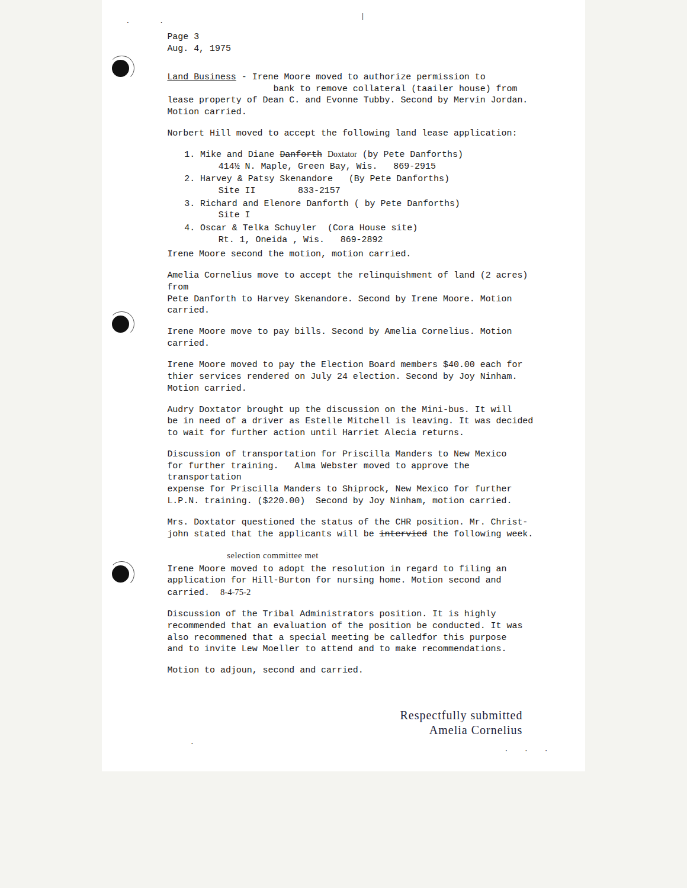. . |
Page 3
Aug. 4, 1975
Land Business - Irene Moore moved to authorize permission to
bank to remove collateral (taailer house) from
lease property of Dean C. and Evonne Tubby. Second by Mervin Jordan.
Motion carried.
Norbert Hill moved to accept the following land lease application:
1. Mike and Diane Danforth Doxtator (by Pete Danforths) 414½ N. Maple, Green Bay, Wis. 869-2915
2. Harvey & Patsy Skenandore (By Pete Danforths) Site II 833-2157
3. Richard and Elenore Danforth ( by Pete Danforths) Site I
4. Oscar & Telka Schuyler (Cora House site) Rt. 1, Oneida , Wis. 869-2892
Irene Moore second the motion, motion carried.
Amelia Cornelius move to accept the relinquishment of land (2 acres) from
Pete Danforth to Harvey Skenandore. Second by Irene Moore. Motion
carried.
Irene Moore move to pay bills. Second by Amelia Cornelius. Motion
carried.
Irene Moore moved to pay the Election Board members $40.00 each for
thier services rendered on July 24 election. Second by Joy Ninham.
Motion carried.
Audry Doxtator brought up the discussion on the Mini-bus. It will
be in need of a driver as Estelle Mitchell is leaving. It was decided
to wait for further action until Harriet Alecia returns.
Discussion of transportation for Priscilla Manders to New Mexico
for further training. Alma Webster moved to approve the transportation
expense for Priscilla Manders to Shiprock, New Mexico for further
L.P.N. training. ($220.00) Second by Joy Ninham, motion carried.
Mrs. Doxtator questioned the status of the CHR position. Mr. Christ-
john stated that the applicants will be intervied the following week.
selection committee met
Irene Moore moved to adopt the resolution in regard to filing an
application for Hill-Burton for nursing home. Motion second and
carried. 8-4-75-2
Discussion of the Tribal Administrators position. It is highly
recommended that an evaluation of the position be conducted. It was
also recommened that a special meeting be calledfor this purpose
and to invite Lew Moeller to attend and to make recommendations.
Motion to adjoun, second and carried.
Respectfully submitted Amelia Cornelius
. . . .